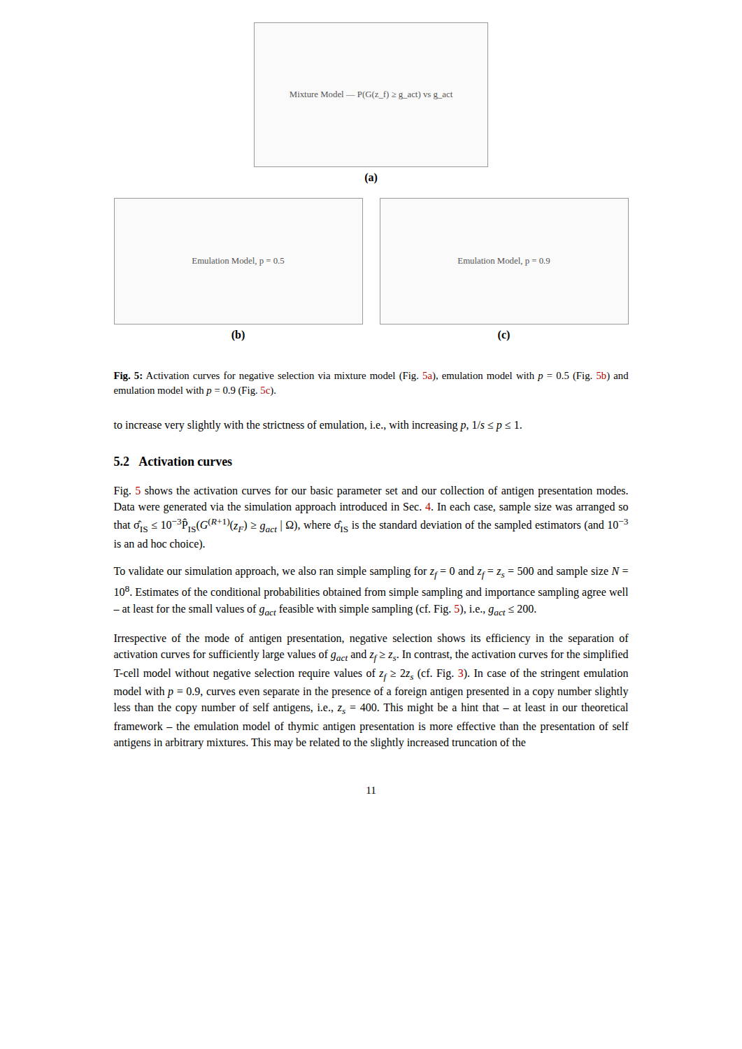Mixture Model — P(G(z_f) ≥ g_act) vs g_act
(a)
Emulation Model, p = 0.5
(b)
Emulation Model, p = 0.9
(c)
Fig. 5: Activation curves for negative selection via mixture model (Fig. 5a), emulation model with p = 0.5 (Fig. 5b) and emulation model with p = 0.9 (Fig. 5c).
to increase very slightly with the strictness of emulation, i.e., with increasing p, 1/s ≤ p ≤ 1.
5.2 Activation curves
Fig. 5 shows the activation curves for our basic parameter set and our collection of antigen presentation modes. Data were generated via the simulation approach introduced in Sec. 4. In each case, sample size was arranged so that σ̂IS ≤ 10−3P̂IS(G(R+1)(zF) ≥ gact | Ω), where σ̂IS is the standard deviation of the sampled estimators (and 10−3 is an ad hoc choice).
To validate our simulation approach, we also ran simple sampling for zf = 0 and zf = zs = 500 and sample size N = 108. Estimates of the conditional probabilities obtained from simple sampling and importance sampling agree well – at least for the small values of gact feasible with simple sampling (cf. Fig. 5), i.e., gact ≤ 200.
Irrespective of the mode of antigen presentation, negative selection shows its efficiency in the separation of activation curves for sufficiently large values of gact and zf ≥ zs. In contrast, the activation curves for the simplified T-cell model without negative selection require values of zf ≥ 2zs (cf. Fig. 3). In case of the stringent emulation model with p = 0.9, curves even separate in the presence of a foreign antigen presented in a copy number slightly less than the copy number of self antigens, i.e., zs = 400. This might be a hint that – at least in our theoretical framework – the emulation model of thymic antigen presentation is more effective than the presentation of self antigens in arbitrary mixtures. This may be related to the slightly increased truncation of the
11